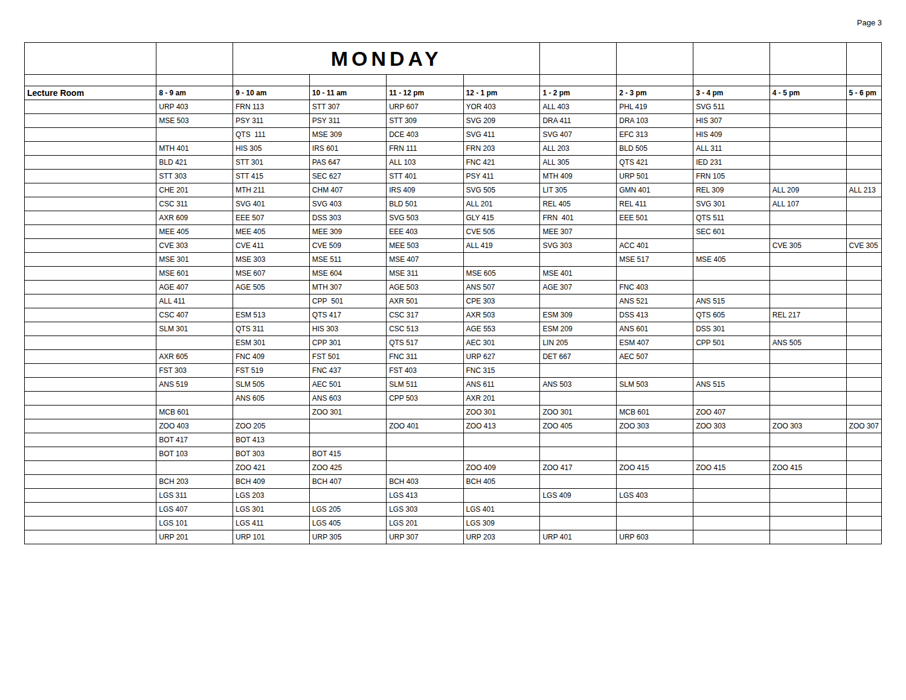Page 3
| | | MONDAY | | | | | |
| Lecture Room | 8 - 9 am | 9 - 10 am | 10 - 11 am | 11 - 12 pm | 12 - 1 pm | 1 - 2 pm | 2 - 3 pm | 3 - 4 pm | 4 - 5 pm | 5 - 6 pm |
| | URP 403 | FRN 113 | STT 307 | URP 607 | YOR 403 | ALL 403 | PHL 419 | SVG 511 | | |
| | MSE 503 | PSY 311 | PSY 311 | STT 309 | SVG 209 | DRA 411 | DRA 103 | HIS 307 | | |
| | | QTS 111 | MSE 309 | DCE 403 | SVG 411 | SVG 407 | EFC 313 | HIS 409 | | |
| | MTH 401 | HIS 305 | IRS 601 | FRN 111 | FRN 203 | ALL 203 | BLD 505 | ALL 311 | | |
| | BLD 421 | STT 301 | PAS 647 | ALL 103 | FNC 421 | ALL 305 | QTS 421 | IED 231 | | |
| | STT 303 | STT 415 | SEC 627 | STT 401 | PSY 411 | MTH 409 | URP 501 | FRN 105 | | |
| | CHE 201 | MTH 211 | CHM 407 | IRS 409 | SVG 505 | LIT 305 | GMN 401 | REL 309 | ALL 209 | ALL 213 |
| | CSC 311 | SVG 401 | SVG 403 | BLD 501 | ALL 201 | REL 405 | REL 411 | SVG 301 | ALL 107 | |
| | AXR 609 | EEE 507 | DSS 303 | SVG 503 | GLY 415 | FRN 401 | EEE 501 | QTS 511 | | |
| | MEE 405 | MEE 405 | MEE 309 | EEE 403 | CVE 505 | MEE 307 | | SEC 601 | | |
| | CVE 303 | CVE 411 | CVE 509 | MEE 503 | ALL 419 | SVG 303 | ACC 401 | | CVE 305 | CVE 305 |
| | MSE 301 | MSE 303 | MSE 511 | MSE 407 | | | MSE 517 | MSE 405 | | |
| | MSE 601 | MSE 607 | MSE 604 | MSE 311 | MSE 605 | MSE 401 | | | | |
| | AGE 407 | AGE 505 | MTH 307 | AGE 503 | ANS 507 | AGE 307 | FNC 403 | | | |
| | ALL 411 | | CPP 501 | AXR 501 | CPE 303 | | ANS 521 | ANS 515 | | |
| | CSC 407 | ESM 513 | QTS 417 | CSC 317 | AXR 503 | ESM 309 | DSS 413 | QTS 605 | REL 217 | |
| | SLM 301 | QTS 311 | HIS 303 | CSC 513 | AGE 553 | ESM 209 | ANS 601 | DSS 301 | | |
| | | ESM 301 | CPP 301 | QTS 517 | AEC 301 | LIN 205 | ESM 407 | CPP 501 | ANS 505 | |
| | AXR 605 | FNC 409 | FST 501 | FNC 311 | URP 627 | DET 667 | AEC 507 | | | |
| | FST 303 | FST 519 | FNC 437 | FST 403 | FNC 315 | | | | | |
| | ANS 519 | SLM 505 | AEC 501 | SLM 511 | ANS 611 | ANS 503 | SLM 503 | ANS 515 | | |
| | | ANS 605 | ANS 603 | CPP 503 | AXR 201 | | | | | |
| | MCB 601 | | ZOO 301 | | ZOO 301 | ZOO 301 | MCB 601 | ZOO 407 | | |
| | ZOO 403 | ZOO 205 | | ZOO 401 | ZOO 413 | ZOO 405 | ZOO 303 | ZOO 303 | ZOO 303 | ZOO 307 |
| | BOT 417 | BOT 413 | | | | | | | | |
| | BOT 103 | BOT 303 | BOT 415 | | | | | | | |
| | | ZOO 421 | ZOO 425 | | ZOO 409 | ZOO 417 | ZOO 415 | ZOO 415 | ZOO 415 | |
| | BCH 203 | BCH 409 | BCH 407 | BCH 403 | BCH 405 | | | | | |
| | LGS 311 | LGS 203 | | LGS 413 | | LGS 409 | LGS 403 | | | |
| | LGS 407 | LGS 301 | LGS 205 | LGS 303 | LGS 401 | | | | | |
| | LGS 101 | LGS 411 | LGS 405 | LGS 201 | LGS 309 | | | | | |
| | URP 201 | URP 101 | URP 305 | URP 307 | URP 203 | URP 401 | URP 603 | | | |